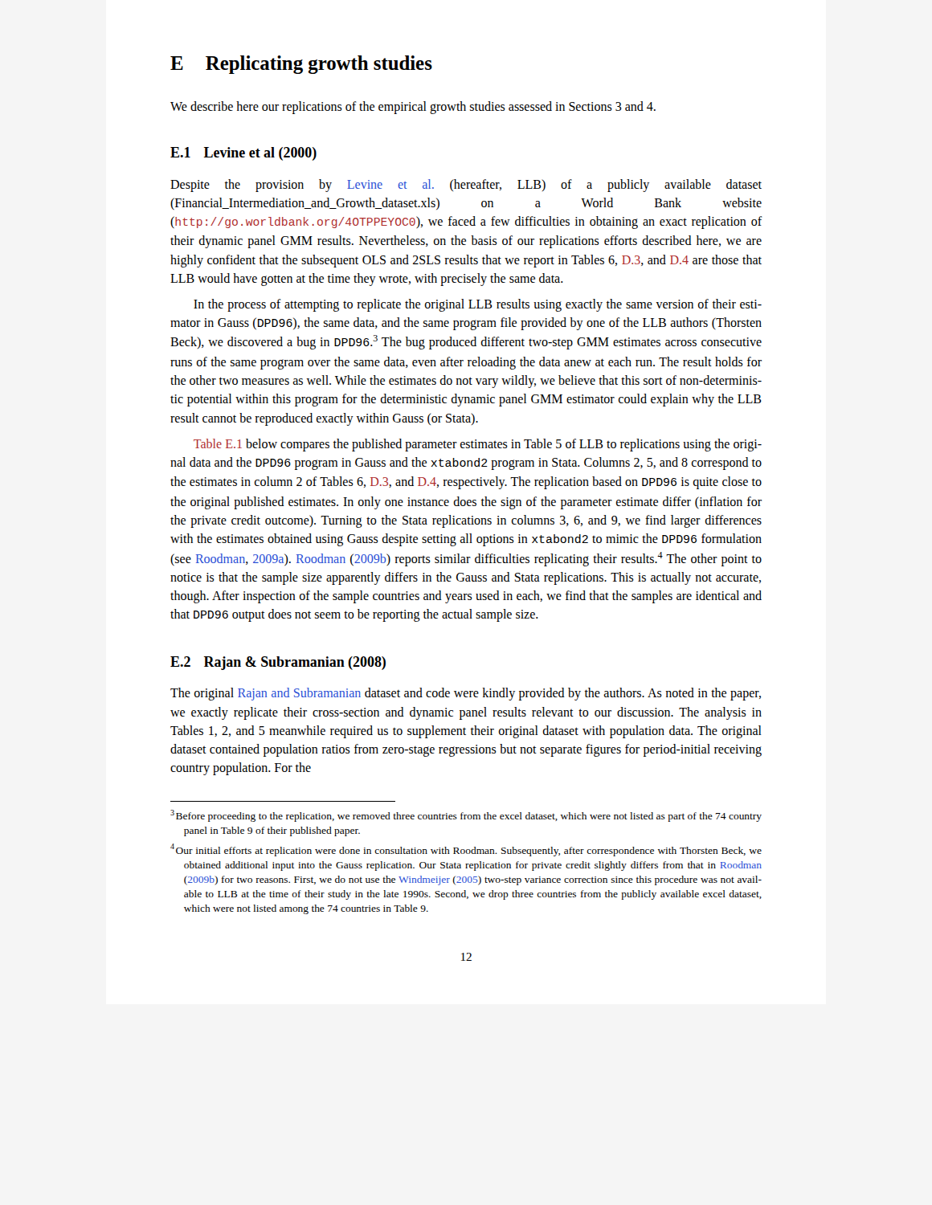EReplicating growth studies
We describe here our replications of the empirical growth studies assessed in Sections 3 and 4.
E.1 Levine et al (2000)
Despite the provision by Levine et al. (hereafter, LLB) of a publicly available dataset (Financial_Intermediation_and_Growth_dataset.xls) on a World Bank website (http://go.worldbank.org/4OTPPEYOC0), we faced a few difficulties in obtaining an exact replication of their dynamic panel GMM results. Nevertheless, on the basis of our replications efforts described here, we are highly confident that the subsequent OLS and 2SLS results that we report in Tables 6, D.3, and D.4 are those that LLB would have gotten at the time they wrote, with precisely the same data.
In the process of attempting to replicate the original LLB results using exactly the same version of their estimator in Gauss (DPD96), the same data, and the same program file provided by one of the LLB authors (Thorsten Beck), we discovered a bug in DPD96.3 The bug produced different two-step GMM estimates across consecutive runs of the same program over the same data, even after reloading the data anew at each run. The result holds for the other two measures as well. While the estimates do not vary wildly, we believe that this sort of non-deterministic potential within this program for the deterministic dynamic panel GMM estimator could explain why the LLB result cannot be reproduced exactly within Gauss (or Stata).
Table E.1 below compares the published parameter estimates in Table 5 of LLB to replications using the original data and the DPD96 program in Gauss and the xtabond2 program in Stata. Columns 2, 5, and 8 correspond to the estimates in column 2 of Tables 6, D.3, and D.4, respectively. The replication based on DPD96 is quite close to the original published estimates. In only one instance does the sign of the parameter estimate differ (inflation for the private credit outcome). Turning to the Stata replications in columns 3, 6, and 9, we find larger differences with the estimates obtained using Gauss despite setting all options in xtabond2 to mimic the DPD96 formulation (see Roodman, 2009a). Roodman (2009b) reports similar difficulties replicating their results.4 The other point to notice is that the sample size apparently differs in the Gauss and Stata replications. This is actually not accurate, though. After inspection of the sample countries and years used in each, we find that the samples are identical and that DPD96 output does not seem to be reporting the actual sample size.
E.2 Rajan & Subramanian (2008)
The original Rajan and Subramanian dataset and code were kindly provided by the authors. As noted in the paper, we exactly replicate their cross-section and dynamic panel results relevant to our discussion. The analysis in Tables 1, 2, and 5 meanwhile required us to supplement their original dataset with population data. The original dataset contained population ratios from zero-stage regressions but not separate figures for period-initial receiving country population. For the
3Before proceeding to the replication, we removed three countries from the excel dataset, which were not listed as part of the 74 country panel in Table 9 of their published paper.
4Our initial efforts at replication were done in consultation with Roodman. Subsequently, after correspondence with Thorsten Beck, we obtained additional input into the Gauss replication. Our Stata replication for private credit slightly differs from that in Roodman (2009b) for two reasons. First, we do not use the Windmeijer (2005) two-step variance correction since this procedure was not available to LLB at the time of their study in the late 1990s. Second, we drop three countries from the publicly available excel dataset, which were not listed among the 74 countries in Table 9.
12